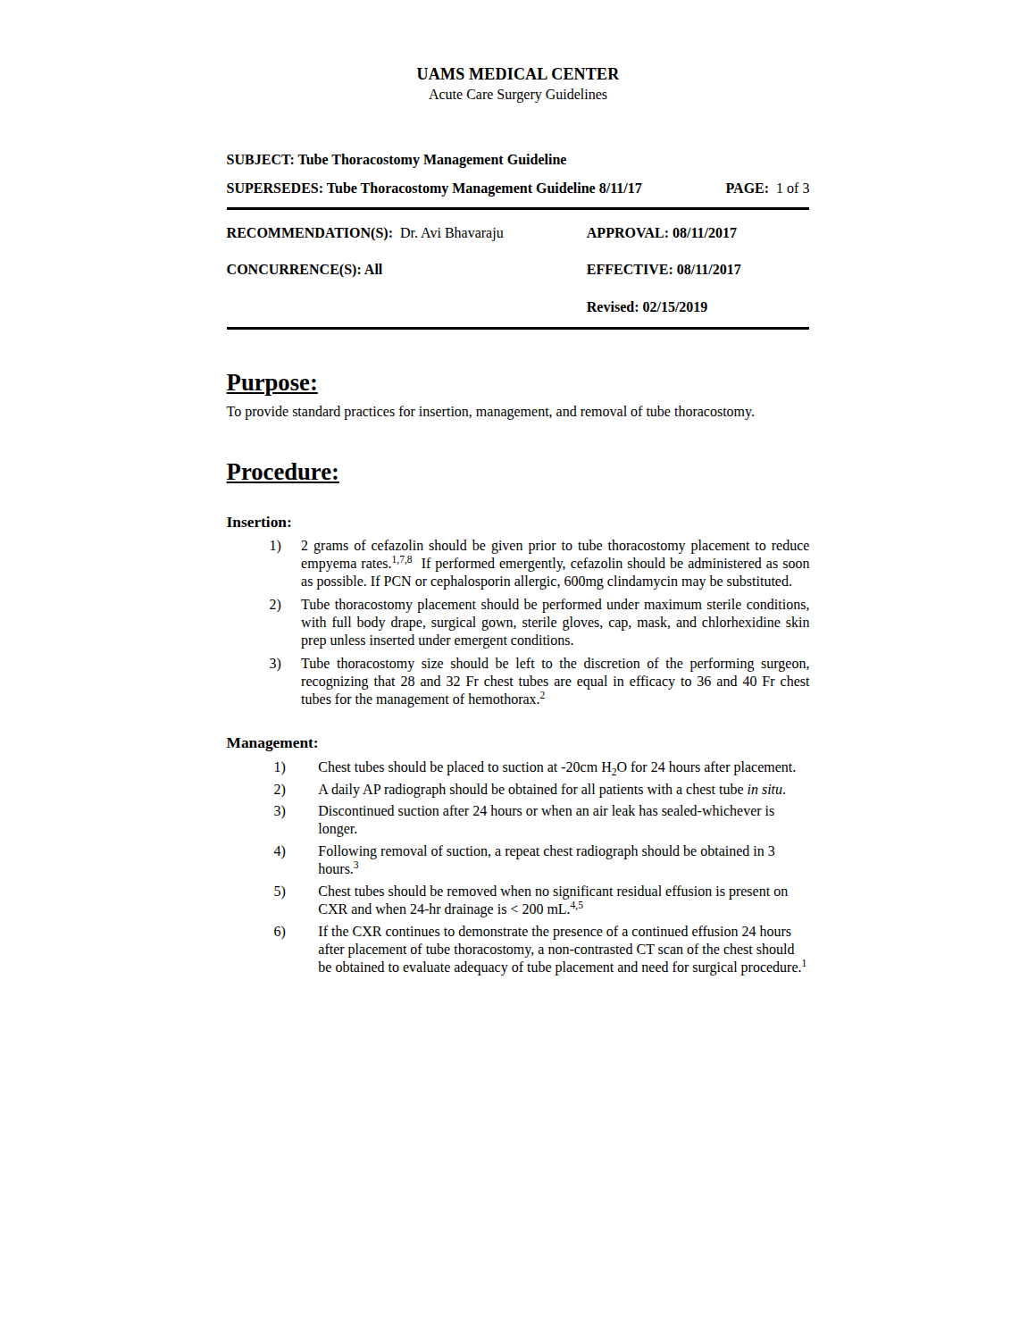UAMS MEDICAL CENTER
Acute Care Surgery Guidelines
SUBJECT: Tube Thoracostomy Management Guideline
SUPERSEDES: Tube Thoracostomy Management Guideline 8/11/17
PAGE: 1 of 3
RECOMMENDATION(S): Dr. Avi Bhavaraju
CONCURRENCE(S): All
APPROVAL: 08/11/2017
EFFECTIVE: 08/11/2017
Revised: 02/15/2019
Purpose:
To provide standard practices for insertion, management, and removal of tube thoracostomy.
Procedure:
Insertion:
2 grams of cefazolin should be given prior to tube thoracostomy placement to reduce empyema rates.1,7,8 If performed emergently, cefazolin should be administered as soon as possible. If PCN or cephalosporin allergic, 600mg clindamycin may be substituted.
Tube thoracostomy placement should be performed under maximum sterile conditions, with full body drape, surgical gown, sterile gloves, cap, mask, and chlorhexidine skin prep unless inserted under emergent conditions.
Tube thoracostomy size should be left to the discretion of the performing surgeon, recognizing that 28 and 32 Fr chest tubes are equal in efficacy to 36 and 40 Fr chest tubes for the management of hemothorax.2
Management:
Chest tubes should be placed to suction at -20cm H2O for 24 hours after placement.
A daily AP radiograph should be obtained for all patients with a chest tube in situ.
Discontinued suction after 24 hours or when an air leak has sealed-whichever is longer.
Following removal of suction, a repeat chest radiograph should be obtained in 3 hours.3
Chest tubes should be removed when no significant residual effusion is present on CXR and when 24-hr drainage is < 200 mL.4,5
If the CXR continues to demonstrate the presence of a continued effusion 24 hours after placement of tube thoracostomy, a non-contrasted CT scan of the chest should be obtained to evaluate adequacy of tube placement and need for surgical procedure.1